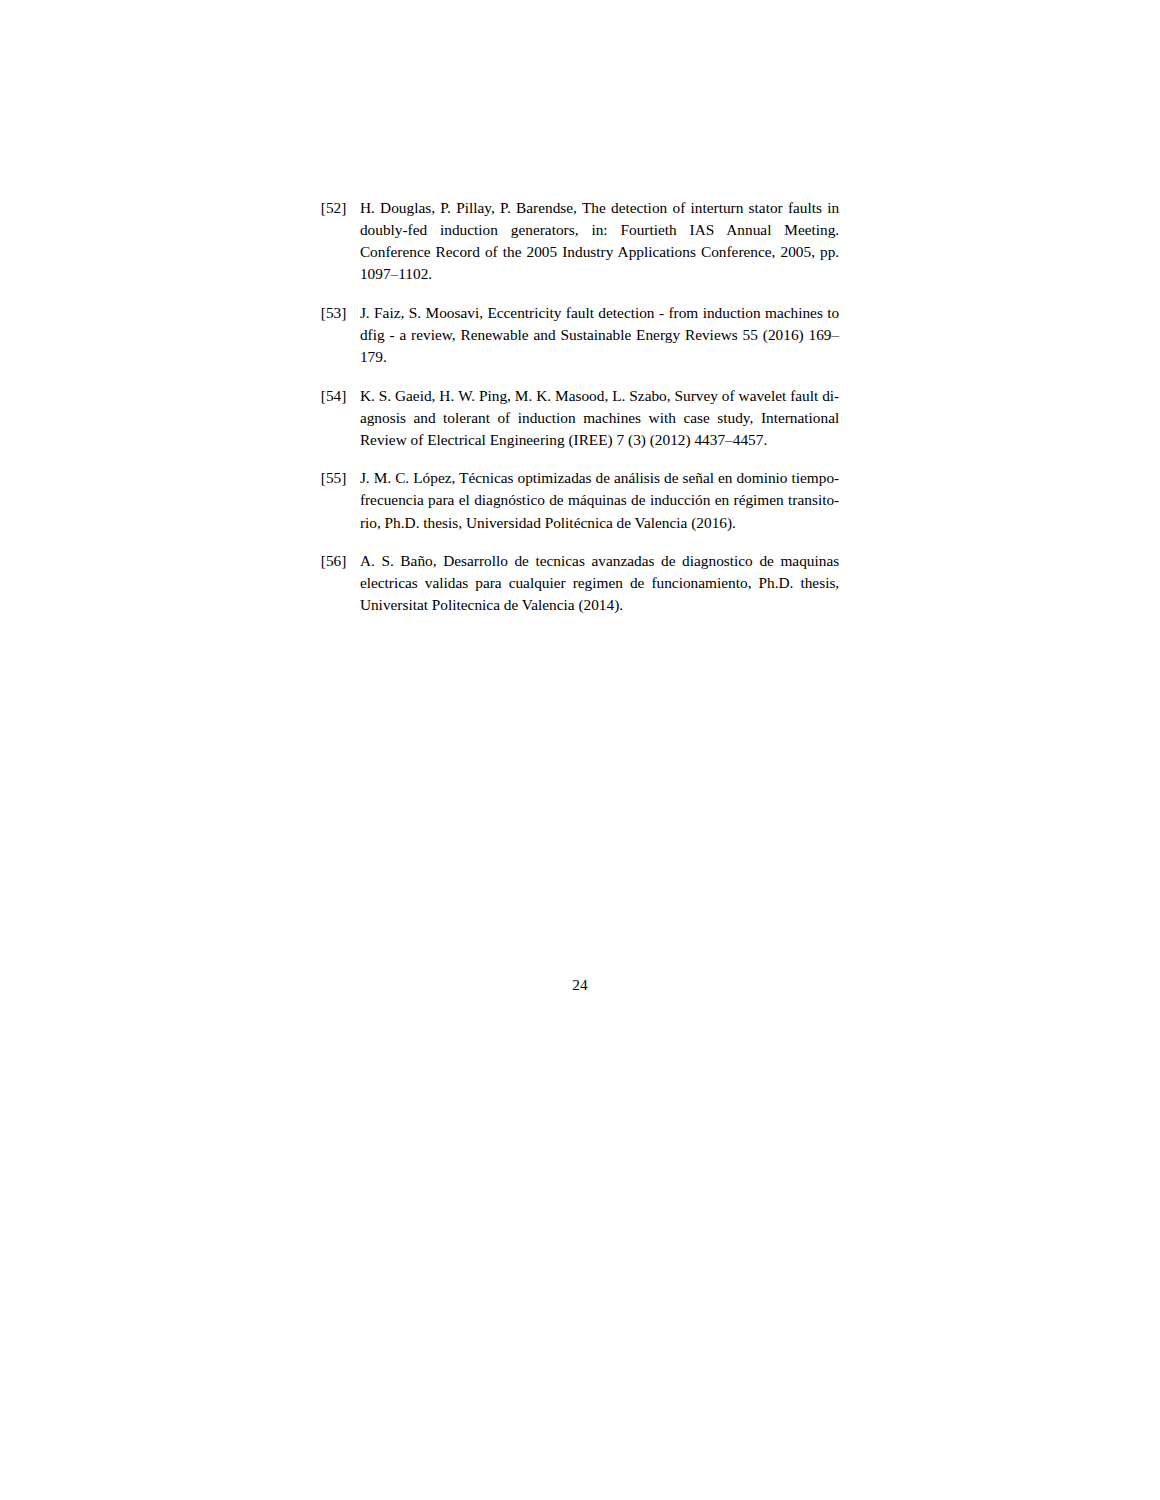[52] H. Douglas, P. Pillay, P. Barendse, The detection of interturn stator faults in doubly-fed induction generators, in: Fourtieth IAS Annual Meeting. Conference Record of the 2005 Industry Applications Conference, 2005, pp. 1097–1102.
[53] J. Faiz, S. Moosavi, Eccentricity fault detection - from induction machines to dfig - a review, Renewable and Sustainable Energy Reviews 55 (2016) 169–179.
[54] K. S. Gaeid, H. W. Ping, M. K. Masood, L. Szabo, Survey of wavelet fault diagnosis and tolerant of induction machines with case study, International Review of Electrical Engineering (IREE) 7 (3) (2012) 4437–4457.
[55] J. M. C. López, Técnicas optimizadas de análisis de señal en dominio tiempo-frecuencia para el diagnóstico de máquinas de inducción en régimen transitorio, Ph.D. thesis, Universidad Politécnica de Valencia (2016).
[56] A. S. Baño, Desarrollo de tecnicas avanzadas de diagnostico de maquinas electricas validas para cualquier regimen de funcionamiento, Ph.D. thesis, Universitat Politecnica de Valencia (2014).
24